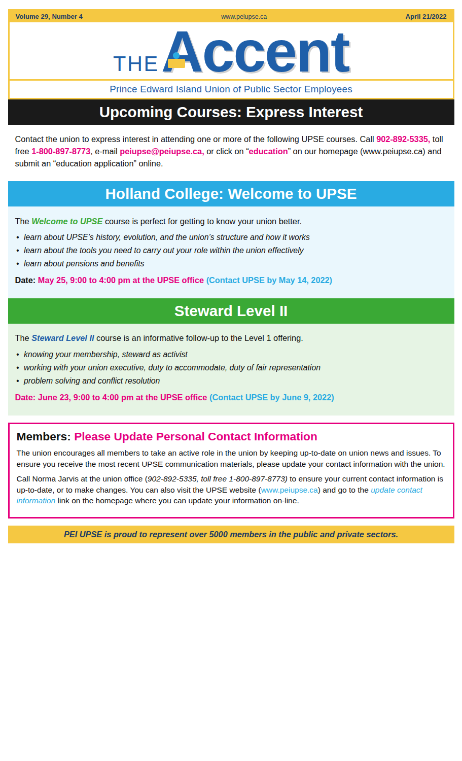Volume 29, Number 4 www.peiupse.ca April 21/2022
THE Accent
Prince Edward Island Union of Public Sector Employees
Upcoming Courses: Express Interest
Contact the union to express interest in attending one or more of the following UPSE courses. Call 902-892-5335, toll free 1-800-897-8773, e-mail peiupse@peiupse.ca, or click on “education” on our homepage (www.peiupse.ca) and submit an “education application” online.
Holland College: Welcome to UPSE
The Welcome to UPSE course is perfect for getting to know your union better.
learn about UPSE’s history, evolution, and the union’s structure and how it works
learn about the tools you need to carry out your role within the union effectively
learn about pensions and benefits
Date: May 25, 9:00 to 4:00 pm at the UPSE office (Contact UPSE by May 14, 2022)
Steward Level II
The Steward Level II course is an informative follow-up to the Level 1 offering.
knowing your membership, steward as activist
working with your union executive, duty to accommodate, duty of fair representation
problem solving and conflict resolution
Date: June 23, 9:00 to 4:00 pm at the UPSE office (Contact UPSE by June 9, 2022)
Members: Please Update Personal Contact Information
The union encourages all members to take an active role in the union by keeping up-to-date on union news and issues. To ensure you receive the most recent UPSE communication materials, please update your contact information with the union.
Call Norma Jarvis at the union office (902-892-5335, toll free 1-800-897-8773) to ensure your current contact information is up-to-date, or to make changes. You can also visit the UPSE website (www.peiupse.ca) and go to the update contact information link on the homepage where you can update your information on-line.
PEI UPSE is proud to represent over 5000 members in the public and private sectors.